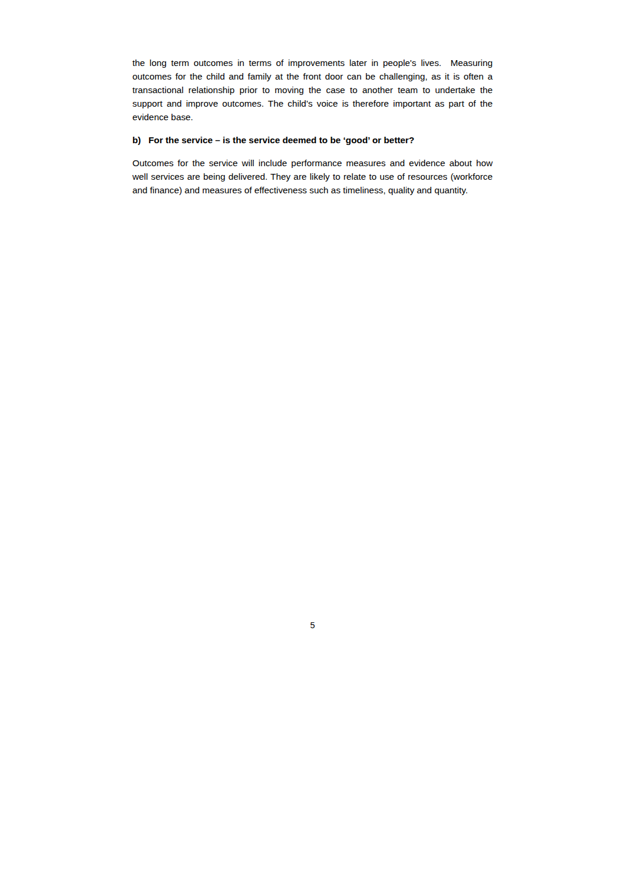the long term outcomes in terms of improvements later in people's lives. Measuring outcomes for the child and family at the front door can be challenging, as it is often a transactional relationship prior to moving the case to another team to undertake the support and improve outcomes. The child’s voice is therefore important as part of the evidence base.
b) For the service – is the service deemed to be ‘good’ or better?
Outcomes for the service will include performance measures and evidence about how well services are being delivered. They are likely to relate to use of resources (workforce and finance) and measures of effectiveness such as timeliness, quality and quantity.
5